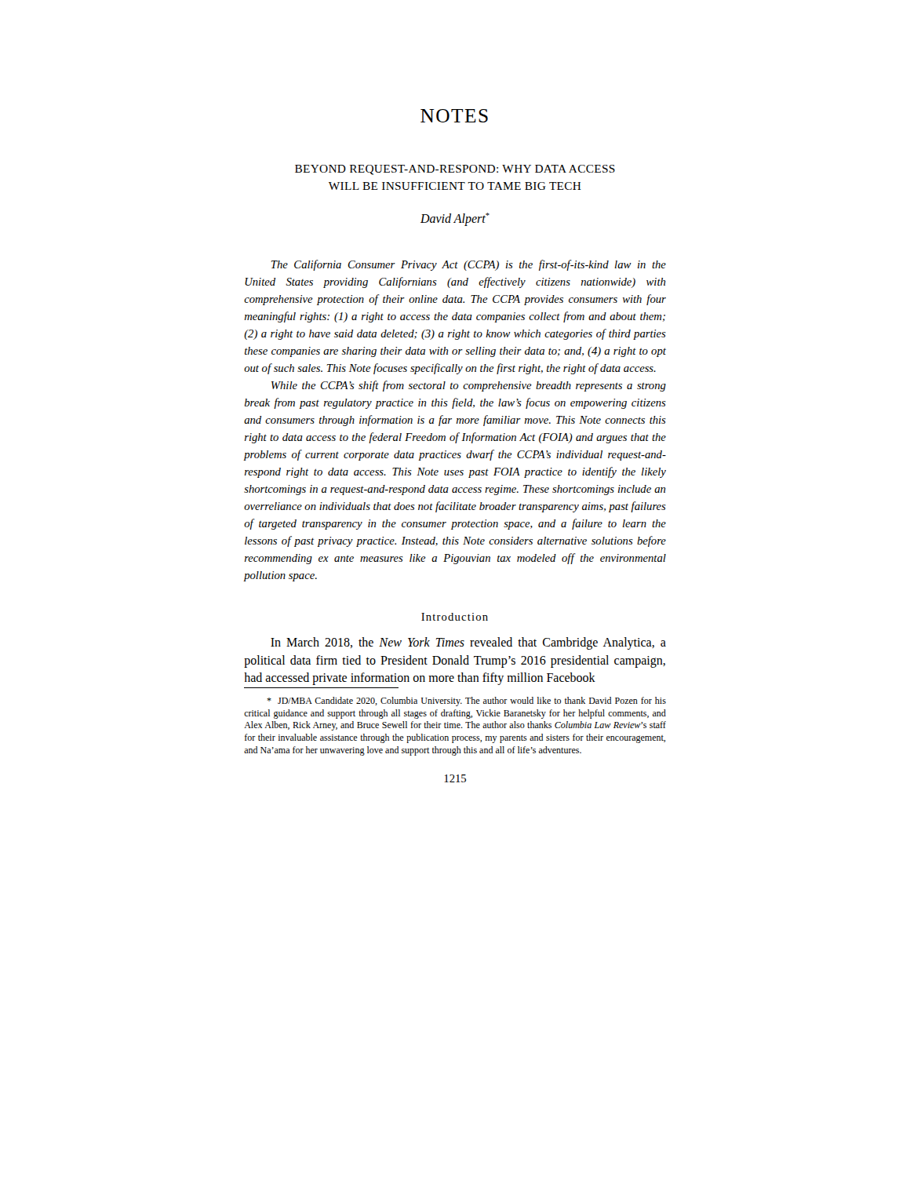NOTES
Beyond Request-and-Respond: Why Data Access
Will Be Insufficient to Tame Big Tech
David Alpert*
The California Consumer Privacy Act (CCPA) is the first-of-its-kind law in the United States providing Californians (and effectively citizens nationwide) with comprehensive protection of their online data. The CCPA provides consumers with four meaningful rights: (1) a right to access the data companies collect from and about them; (2) a right to have said data deleted; (3) a right to know which categories of third parties these companies are sharing their data with or selling their data to; and, (4) a right to opt out of such sales. This Note focuses specifically on the first right, the right of data access.
While the CCPA’s shift from sectoral to comprehensive breadth represents a strong break from past regulatory practice in this field, the law’s focus on empowering citizens and consumers through information is a far more familiar move. This Note connects this right to data access to the federal Freedom of Information Act (FOIA) and argues that the problems of current corporate data practices dwarf the CCPA’s individual request-and-respond right to data access. This Note uses past FOIA practice to identify the likely shortcomings in a request-and-respond data access regime. These shortcomings include an overreliance on individuals that does not facilitate broader transparency aims, past failures of targeted transparency in the consumer protection space, and a failure to learn the lessons of past privacy practice. Instead, this Note considers alternative solutions before recommending ex ante measures like a Pigouvian tax modeled off the environmental pollution space.
Introduction
In March 2018, the New York Times revealed that Cambridge Analytica, a political data firm tied to President Donald Trump’s 2016 presidential campaign, had accessed private information on more than fifty million Facebook
* JD/MBA Candidate 2020, Columbia University. The author would like to thank David Pozen for his critical guidance and support through all stages of drafting, Vickie Baranetsky for her helpful comments, and Alex Alben, Rick Arney, and Bruce Sewell for their time. The author also thanks Columbia Law Review’s staff for their invaluable assistance through the publication process, my parents and sisters for their encouragement, and Na’ama for her unwavering love and support through this and all of life’s adventures.
1215